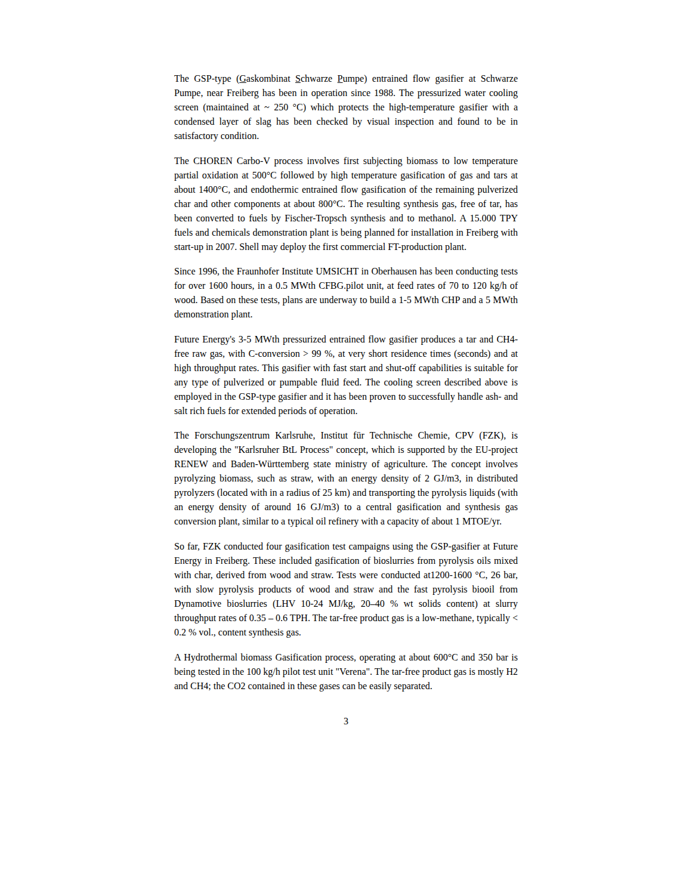The GSP-type (Gaskombinat Schwarze Pumpe) entrained flow gasifier at Schwarze Pumpe, near Freiberg has been in operation since 1988. The pressurized water cooling screen (maintained at ~ 250 °C) which protects the high-temperature gasifier with a condensed layer of slag has been checked by visual inspection and found to be in satisfactory condition.
The CHOREN Carbo-V process involves first subjecting biomass to low temperature partial oxidation at 500°C followed by high temperature gasification of gas and tars at about 1400°C, and endothermic entrained flow gasification of the remaining pulverized char and other components at about 800°C. The resulting synthesis gas, free of tar, has been converted to fuels by Fischer-Tropsch synthesis and to methanol. A 15.000 TPY fuels and chemicals demonstration plant is being planned for installation in Freiberg with start-up in 2007. Shell may deploy the first commercial FT-production plant.
Since 1996, the Fraunhofer Institute UMSICHT in Oberhausen has been conducting tests for over 1600 hours, in a 0.5 MWth CFBG.pilot unit, at feed rates of 70 to 120 kg/h of wood. Based on these tests, plans are underway to build a 1-5 MWth CHP and a 5 MWth demonstration plant.
Future Energy's 3-5 MWth pressurized entrained flow gasifier produces a tar and CH4-free raw gas, with C-conversion > 99 %, at very short residence times (seconds) and at high throughput rates. This gasifier with fast start and shut-off capabilities is suitable for any type of pulverized or pumpable fluid feed. The cooling screen described above is employed in the GSP-type gasifier and it has been proven to successfully handle ash- and salt rich fuels for extended periods of operation.
The Forschungszentrum Karlsruhe, Institut für Technische Chemie, CPV (FZK), is developing the "Karlsruher BtL Process" concept, which is supported by the EU-project RENEW and Baden-Württemberg state ministry of agriculture. The concept involves pyrolyzing biomass, such as straw, with an energy density of 2 GJ/m3, in distributed pyrolyzers (located with in a radius of 25 km) and transporting the pyrolysis liquids (with an energy density of around 16 GJ/m3) to a central gasification and synthesis gas conversion plant, similar to a typical oil refinery with a capacity of about 1 MTOE/yr.
So far, FZK conducted four gasification test campaigns using the GSP-gasifier at Future Energy in Freiberg. These included gasification of bioslurries from pyrolysis oils mixed with char, derived from wood and straw. Tests were conducted at1200-1600 °C, 26 bar, with slow pyrolysis products of wood and straw and the fast pyrolysis biooil from Dynamotive bioslurries (LHV 10-24 MJ/kg, 20–40 % wt solids content) at slurry throughput rates of 0.35 – 0.6 TPH. The tar-free product gas is a low-methane, typically < 0.2 % vol., content synthesis gas.
A Hydrothermal biomass Gasification process, operating at about 600°C and 350 bar is being tested in the 100 kg/h pilot test unit "Verena". The tar-free product gas is mostly H2 and CH4; the CO2 contained in these gases can be easily separated.
3